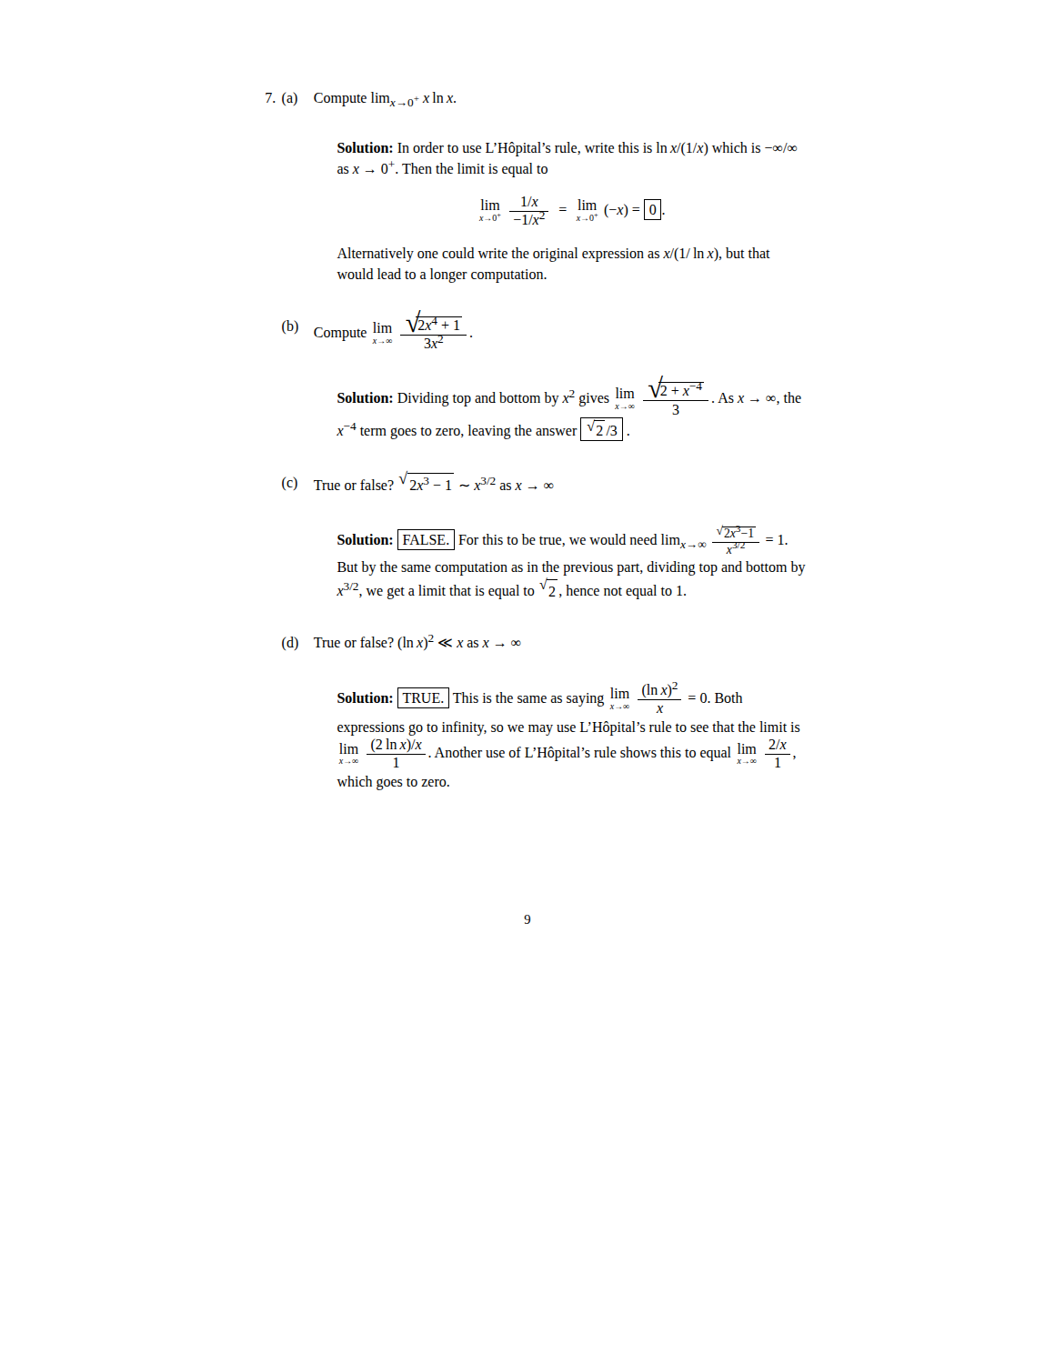7.
(a)
Compute limx→0+ x ln x.
Solution: In order to use L’Hôpital’s rule, write this is ln x/(1/x) which is −∞/∞ as x → 0+. Then the limit is equal to
lim x→0+ 1/x−1/x2 = lim x→0+ (−x) = 0.
Alternatively one could write the original expression as x/(1/ ln x), but that would lead to a longer computation.
(b)
Compute lim x→∞ 2x4 + 1 3x2 .
Solution: Dividing top and bottom by x2 gives lim x→∞ 2 + x−4 3 . As x → ∞, the x−4 term goes to zero, leaving the answer 2/3 .
(c)
True or false? 2x3 − 1 ∼ x3/2 as x → ∞
Solution: FALSE. For this to be true, we would need limx→∞ 2x3−1 x3/2 = 1. But by the same computation as in the previous part, dividing top and bottom by x3/2, we get a limit that is equal to 2, hence not equal to 1.
(d)
True or false? (ln x)2 ≪ x as x → ∞
Solution: TRUE. This is the same as saying lim x→∞ (ln x)2 x = 0. Both expressions go to infinity, so we may use L’Hôpital’s rule to see that the limit is lim x→∞ (2 ln x)/x 1 . Another use of L’Hôpital’s rule shows this to equal lim x→∞ 2/x 1 , which goes to zero.
9